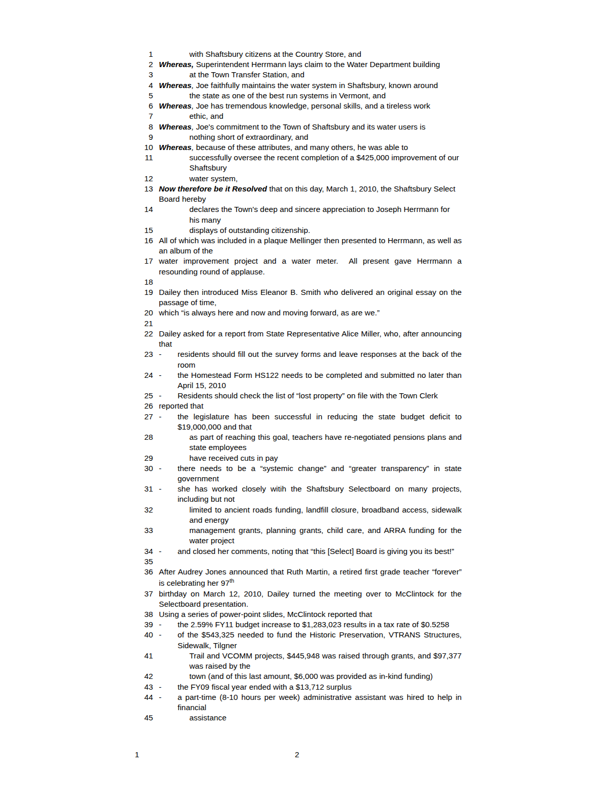| 1 | with Shaftsbury citizens at the Country Store, and |
| 2 | Whereas, Superintendent Herrmann lays claim to the Water Department building |
| 3 | at the Town Transfer Station, and |
| 4 | Whereas , Joe faithfully maintains the water system in Shaftsbury, known around |
| 5 | the state as one of the best run systems in Vermont, and |
| 6 | Whereas , Joe has tremendous knowledge, personal skills, and a tireless work |
| 7 | ethic, and |
| 8 | Whereas , Joe's commitment to the Town of Shaftsbury and its water users is |
| 9 | nothing short of extraordinary, and |
| 10 | Whereas , because of these attributes, and many others, he was able to |
| 11 | successfully oversee the recent completion of a $425,000 improvement of our Shaftsbury |
| 12 | water system, |
| 13 | Now therefore be it Resolved that on this day, March 1, 2010, the Shaftsbury Select Board hereby |
| 14 | declares the Town's deep and sincere appreciation to Joseph Herrmann for his many |
| 15 | displays of outstanding citizenship. |
| 16 | All of which was included in a plaque Mellinger then presented to Herrmann, as well as an album of the |
| 17 | water improvement project and a water meter. All present gave Herrmann a resounding round of applause. |
| 18 | |
| 19 | Dailey then introduced Miss Eleanor B. Smith who delivered an original essay on the passage of time, |
| 20 | which “is always here and now and moving forward, as are we.” |
| 21 | |
| 22 | Dailey asked for a report from State Representative Alice Miller, who, after announcing that |
| 23 | / - / residents should fill out the survey forms and leave responses at the back of the room / |
| 24 | / - / the Homestead Form HS122 needs to be completed and submitted no later than April 15, 2010 / |
| 25 | / - / Residents should check the list of “lost property” on file with the Town Clerk / |
| 26 | reported that |
| 27 | / - / the legislature has been successful in reducing the state budget deficit to $19,000,000 and that / |
| 28 | as part of reaching this goal, teachers have re-negotiated pensions plans and state employees |
| 29 | have received cuts in pay |
| 30 | / - / there needs to be a “systemic change” and “greater transparency” in state government / |
| 31 | / - / she has worked closely witih the Shaftsbury Selectboard on many projects, including but not / |
| 32 | limited to ancient roads funding, landfill closure, broadband access, sidewalk and energy |
| 33 | management grants, planning grants, child care, and ARRA funding for the water project |
| 34 | / - / and closed her comments, noting that “this [Select] Board is giving you its best!” / |
| 35 | |
| 36 | After Audrey Jones announced that Ruth Martin, a retired first grade teacher “forever” is celebrating her 97 th |
| 37 | birthday on March 12, 2010, Dailey turned the meeting over to McClintock for the Selectboard presentation. |
| 38 | Using a series of power-point slides, McClintock reported that |
| 39 | / - / the 2.59% FY11 budget increase to $1,283,023 results in a tax rate of $0.5258 / |
| 40 | / - / of the $543,325 needed to fund the Historic Preservation, VTRANS Structures, Sidewalk, Tilgner / |
| 41 | Trail and VCOMM projects, $445,948 was raised through grants, and $97,377 was raised by the |
| 42 | town (and of this last amount, $6,000 was provided as in-kind funding) |
| 43 | / - / the FY09 fiscal year ended with a $13,712 surplus / |
| 44 | / - / a part-time (8-10 hours per week) administrative assistant was hired to help in financial / |
| 45 | assistance |
1 2